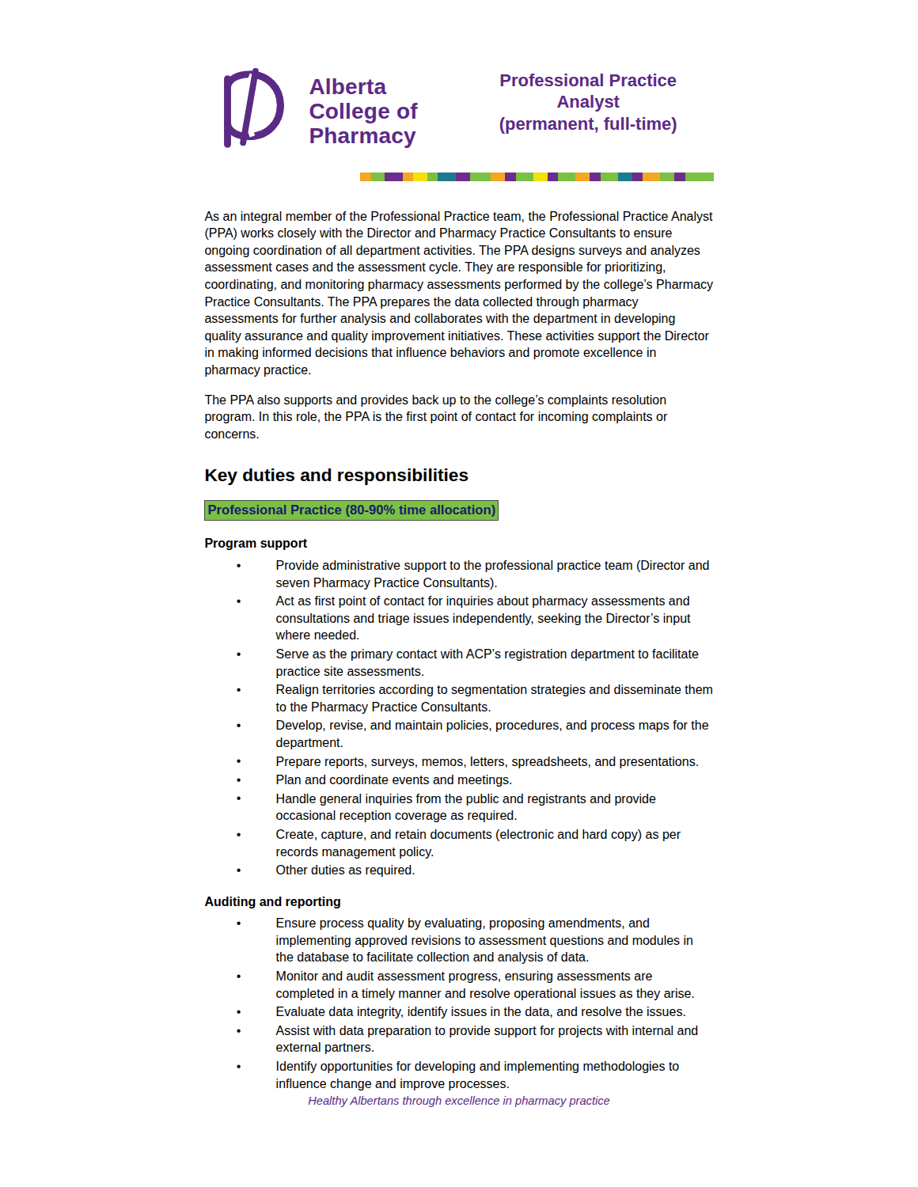Alberta
College of
Pharmacy
Professional Practice
Analyst
(permanent, full-time)
As an integral member of the Professional Practice team, the Professional Practice Analyst (PPA) works closely with the Director and Pharmacy Practice Consultants to ensure ongoing coordination of all department activities. The PPA designs surveys and analyzes assessment cases and the assessment cycle. They are responsible for prioritizing, coordinating, and monitoring pharmacy assessments performed by the college’s Pharmacy Practice Consultants. The PPA prepares the data collected through pharmacy assessments for further analysis and collaborates with the department in developing quality assurance and quality improvement initiatives. These activities support the Director in making informed decisions that influence behaviors and promote excellence in pharmacy practice.
The PPA also supports and provides back up to the college’s complaints resolution program. In this role, the PPA is the first point of contact for incoming complaints or concerns.
Key duties and responsibilities
Professional Practice (80-90% time allocation)
Program support
Provide administrative support to the professional practice team (Director and seven Pharmacy Practice Consultants).
Act as first point of contact for inquiries about pharmacy assessments and consultations and triage issues independently, seeking the Director’s input where needed.
Serve as the primary contact with ACP’s registration department to facilitate practice site assessments.
Realign territories according to segmentation strategies and disseminate them to the Pharmacy Practice Consultants.
Develop, revise, and maintain policies, procedures, and process maps for the department.
Prepare reports, surveys, memos, letters, spreadsheets, and presentations.
Plan and coordinate events and meetings.
Handle general inquiries from the public and registrants and provide occasional reception coverage as required.
Create, capture, and retain documents (electronic and hard copy) as per records management policy.
Other duties as required.
Auditing and reporting
Ensure process quality by evaluating, proposing amendments, and implementing approved revisions to assessment questions and modules in the database to facilitate collection and analysis of data.
Monitor and audit assessment progress, ensuring assessments are completed in a timely manner and resolve operational issues as they arise.
Evaluate data integrity, identify issues in the data, and resolve the issues.
Assist with data preparation to provide support for projects with internal and external partners.
Identify opportunities for developing and implementing methodologies to influence change and improve processes.
Healthy Albertans through excellence in pharmacy practice